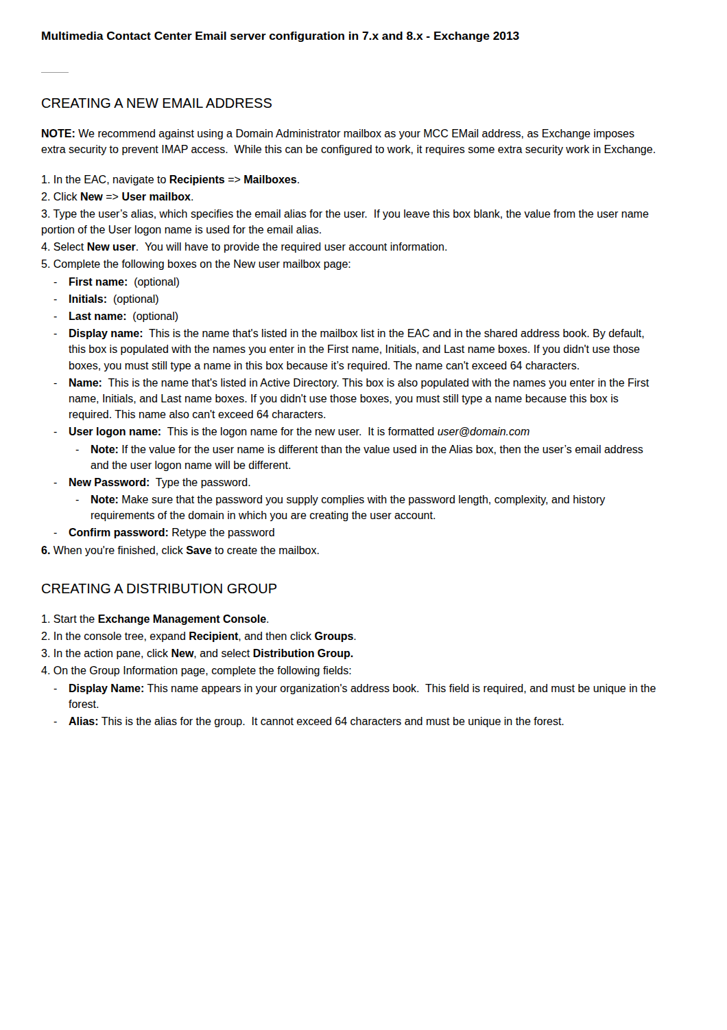Multimedia Contact Center Email server configuration in 7.x and 8.x - Exchange 2013
CREATING A NEW EMAIL ADDRESS
NOTE: We recommend against using a Domain Administrator mailbox as your MCC EMail address, as Exchange imposes extra security to prevent IMAP access. While this can be configured to work, it requires some extra security work in Exchange.
1. In the EAC, navigate to Recipients => Mailboxes.
2. Click New => User mailbox.
3. Type the user’s alias, which specifies the email alias for the user. If you leave this box blank, the value from the user name portion of the User logon name is used for the email alias.
4. Select New user. You will have to provide the required user account information.
5. Complete the following boxes on the New user mailbox page:
First name: (optional)
Initials: (optional)
Last name: (optional)
Display name: This is the name that's listed in the mailbox list in the EAC and in the shared address book. By default, this box is populated with the names you enter in the First name, Initials, and Last name boxes. If you didn't use those boxes, you must still type a name in this box because it’s required. The name can't exceed 64 characters.
Name: This is the name that's listed in Active Directory. This box is also populated with the names you enter in the First name, Initials, and Last name boxes. If you didn't use those boxes, you must still type a name because this box is required. This name also can't exceed 64 characters.
User logon name: This is the logon name for the new user. It is formatted user@domain.com
Note: If the value for the user name is different than the value used in the Alias box, then the user’s email address and the user logon name will be different.
New Password: Type the password.
Note: Make sure that the password you supply complies with the password length, complexity, and history requirements of the domain in which you are creating the user account.
Confirm password: Retype the password
6. When you're finished, click Save to create the mailbox.
CREATING A DISTRIBUTION GROUP
1. Start the Exchange Management Console.
2. In the console tree, expand Recipient, and then click Groups.
3. In the action pane, click New, and select Distribution Group.
4. On the Group Information page, complete the following fields:
Display Name: This name appears in your organization's address book. This field is required, and must be unique in the forest.
Alias: This is the alias for the group. It cannot exceed 64 characters and must be unique in the forest.